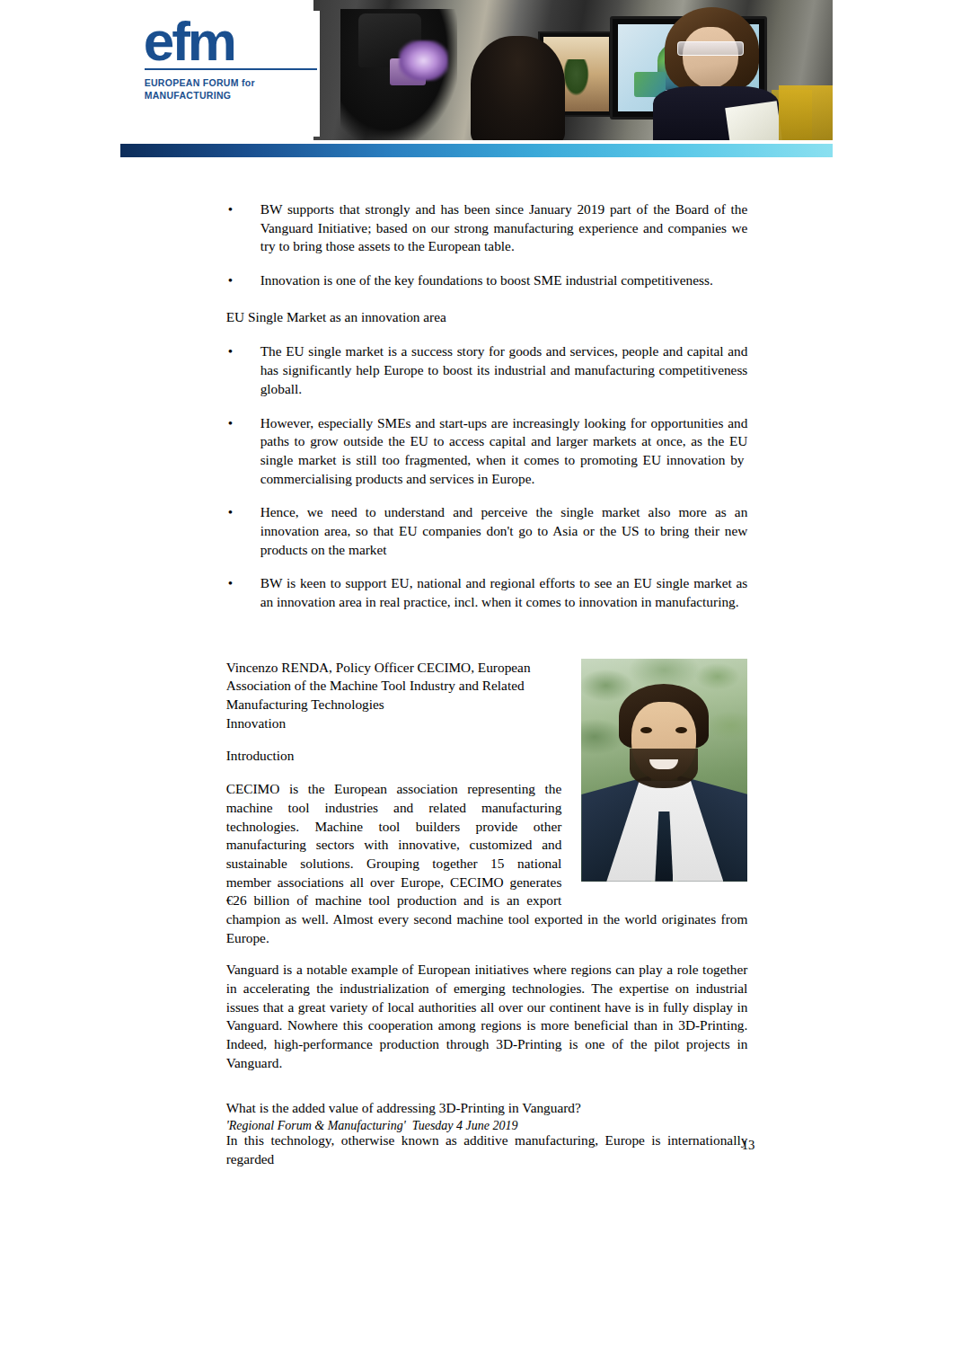efm
EUROPEAN FORUM for
MANUFACTURING
•
BW supports that strongly and has been since January 2019 part of the Board of the Vanguard Initiative; based on our strong manufacturing experience and companies we try to bring those assets to the European table.
•
Innovation is one of the key foundations to boost SME industrial competitiveness.
EU Single Market as an innovation area
•
The EU single market is a success story for goods and services, people and capital and has significantly help Europe to boost its industrial and manufacturing competitiveness globall.
•
However, especially SMEs and start-ups are increasingly looking for opportunities and paths to grow outside the EU to access capital and larger markets at once, as the EU single market is still too fragmented, when it comes to promoting EU innovation by commercialising products and services in Europe.
•
Hence, we need to understand and perceive the single market also more as an innovation area, so that EU companies don't go to Asia or the US to bring their new products on the market
•
BW is keen to support EU, national and regional efforts to see an EU single market as an innovation area in real practice, incl. when it comes to innovation in manufacturing.
Vincenzo RENDA, Policy Officer CECIMO, European Association of the Machine Tool Industry and Related Manufacturing Technologies
Innovation
Introduction
CECIMO is the European association representing the machine tool industries and related manufacturing technologies. Machine tool builders provide other manufacturing sectors with innovative, customized and sustainable solutions. Grouping together 15 national member associations all over Europe, CECIMO generates €26 billion of machine tool production and is an export champion as well. Almost every second machine tool exported in the world originates from Europe.
Vanguard is a notable example of European initiatives where regions can play a role together in accelerating the industrialization of emerging technologies. The expertise on industrial issues that a great variety of local authorities all over our continent have is in fully display in Vanguard. Nowhere this cooperation among regions is more beneficial than in 3D-Printing. Indeed, high-performance production through 3D-Printing is one of the pilot projects in Vanguard.
What is the added value of addressing 3D-Printing in Vanguard?
In this technology, otherwise known as additive manufacturing, Europe is internationally regarded
'Regional Forum & Manufacturing' Tuesday 4 June 2019
13